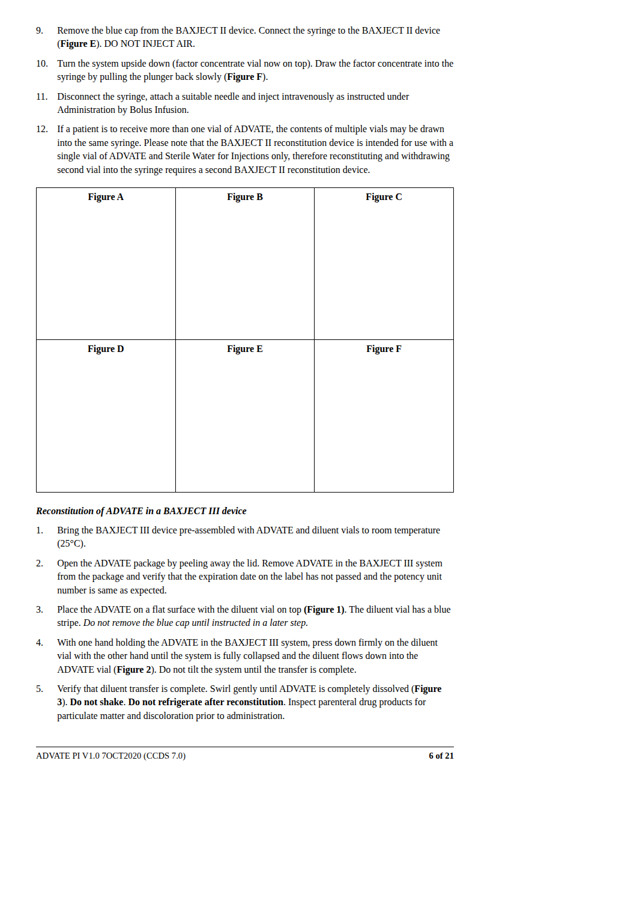9. Remove the blue cap from the BAXJECT II device. Connect the syringe to the BAXJECT II device (Figure E). DO NOT INJECT AIR.
10. Turn the system upside down (factor concentrate vial now on top). Draw the factor concentrate into the syringe by pulling the plunger back slowly (Figure F).
11. Disconnect the syringe, attach a suitable needle and inject intravenously as instructed under Administration by Bolus Infusion.
12. If a patient is to receive more than one vial of ADVATE, the contents of multiple vials may be drawn into the same syringe. Please note that the BAXJECT II reconstitution device is intended for use with a single vial of ADVATE and Sterile Water for Injections only, therefore reconstituting and withdrawing second vial into the syringe requires a second BAXJECT II reconstitution device.
| Figure A | Figure B | Figure C |
| Figure D | Figure E | Figure F |
Reconstitution of ADVATE in a BAXJECT III device
1. Bring the BAXJECT III device pre-assembled with ADVATE and diluent vials to room temperature (25°C).
2. Open the ADVATE package by peeling away the lid. Remove ADVATE in the BAXJECT III system from the package and verify that the expiration date on the label has not passed and the potency unit number is same as expected.
3. Place the ADVATE on a flat surface with the diluent vial on top (Figure 1). The diluent vial has a blue stripe. Do not remove the blue cap until instructed in a later step.
4. With one hand holding the ADVATE in the BAXJECT III system, press down firmly on the diluent vial with the other hand until the system is fully collapsed and the diluent flows down into the ADVATE vial (Figure 2). Do not tilt the system until the transfer is complete.
5. Verify that diluent transfer is complete. Swirl gently until ADVATE is completely dissolved (Figure 3). Do not shake. Do not refrigerate after reconstitution. Inspect parenteral drug products for particulate matter and discoloration prior to administration.
ADVATE PI V1.0 7OCT2020 (CCDS 7.0) 6 of 21